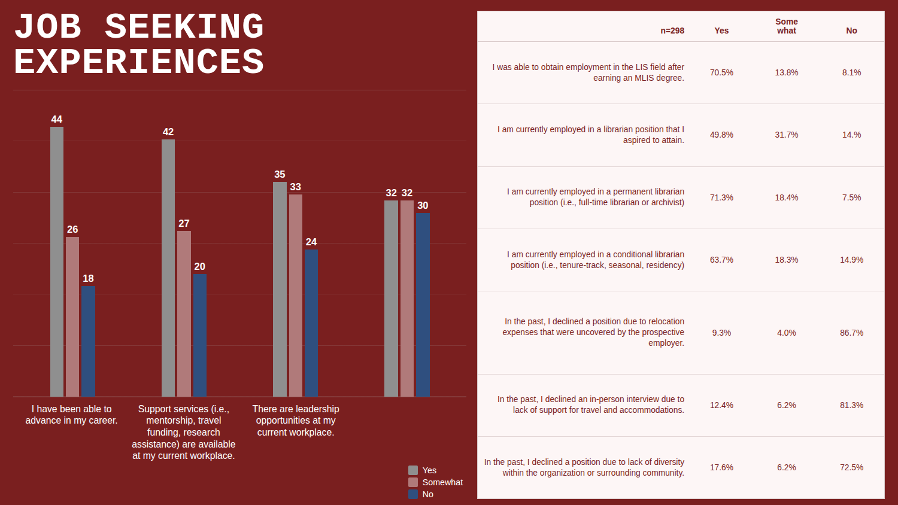Job Seeking
Experiences
44
26
18
42
27
20
35
33
24
32
32
30
I have been able to advance in my career.
Support services (i.e., mentorship, travel funding, research assistance) are available at my current workplace.
There are leadership opportunities at my current workplace.
Yes Somewhat No
| n=298 | Yes | Some what | No |
| --- | --- | --- | --- |
| I was able to obtain employment in the LIS field after earning an MLIS degree. | 70.5% | 13.8% | 8.1% |
| I am currently employed in a librarian position that I aspired to attain. | 49.8% | 31.7% | 14.% |
| I am currently employed in a permanent librarian position (i.e., full-time librarian or archivist) | 71.3% | 18.4% | 7.5% |
| I am currently employed in a conditional librarian position (i.e., tenure-track, seasonal, residency) | 63.7% | 18.3% | 14.9% |
| In the past, I declined a position due to relocation expenses that were uncovered by the prospective employer. | 9.3% | 4.0% | 86.7% |
| In the past, I declined an in-person interview due to lack of support for travel and accommodations. | 12.4% | 6.2% | 81.3% |
| In the past, I declined a position due to lack of diversity within the organization or surrounding community. | 17.6% | 6.2% | 72.5% |